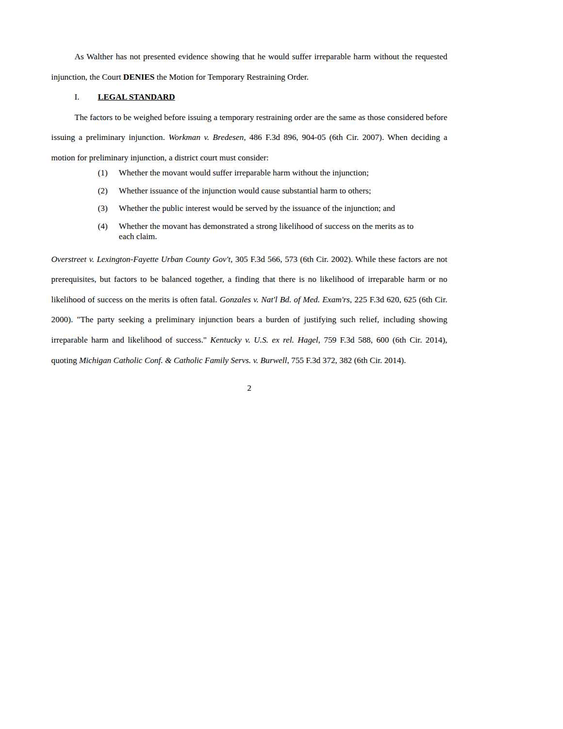As Walther has not presented evidence showing that he would suffer irreparable harm without the requested injunction, the Court DENIES the Motion for Temporary Restraining Order.
I. LEGAL STANDARD
The factors to be weighed before issuing a temporary restraining order are the same as those considered before issuing a preliminary injunction. Workman v. Bredesen, 486 F.3d 896, 904-05 (6th Cir. 2007). When deciding a motion for preliminary injunction, a district court must consider:
(1) Whether the movant would suffer irreparable harm without the injunction;
(2) Whether issuance of the injunction would cause substantial harm to others;
(3) Whether the public interest would be served by the issuance of the injunction; and
(4) Whether the movant has demonstrated a strong likelihood of success on the merits as to each claim.
Overstreet v. Lexington-Fayette Urban County Gov't, 305 F.3d 566, 573 (6th Cir. 2002). While these factors are not prerequisites, but factors to be balanced together, a finding that there is no likelihood of irreparable harm or no likelihood of success on the merits is often fatal. Gonzales v. Nat'l Bd. of Med. Exam'rs, 225 F.3d 620, 625 (6th Cir. 2000). "The party seeking a preliminary injunction bears a burden of justifying such relief, including showing irreparable harm and likelihood of success." Kentucky v. U.S. ex rel. Hagel, 759 F.3d 588, 600 (6th Cir. 2014), quoting Michigan Catholic Conf. & Catholic Family Servs. v. Burwell, 755 F.3d 372, 382 (6th Cir. 2014).
2